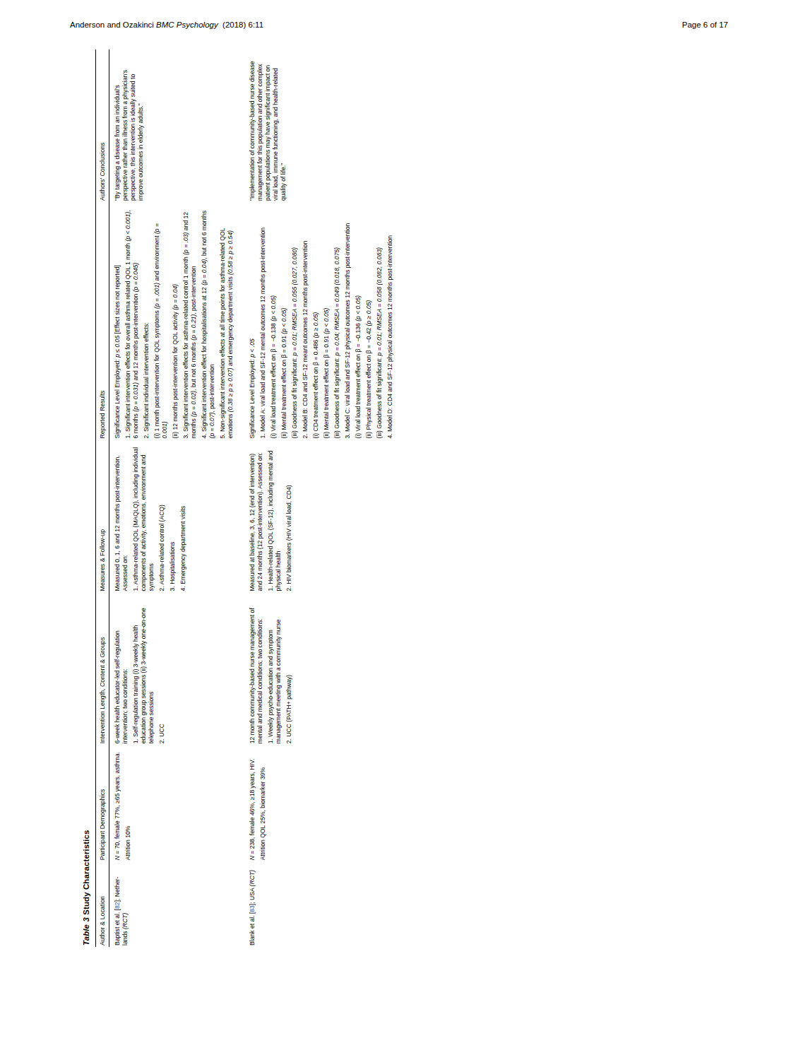Anderson and Ozakinci BMC Psychology (2018) 6:11
Page 6 of 17
Table 3 Study Characteristics
| Author & Location | Participant Demographics | Intervention Length, Content & Groups | Measures & Follow-up | Reported Results | Authors' Conclusions |
| --- | --- | --- | --- | --- | --- |
| Baptist et al. [ 82 ]; Nether-lands (RCT) | N = 70, female 77%, ≥65 years, asthma. Attrition 10% | 6-week health educator-led self-regulation intervention; two conditions: 1. Self-regulation training (i) 3-weekly health education group sessions (ii) 3-weekly one-on-one telephone sessions 2. UCC | Measured 0, 1, 6 and 12 months post-intervention. Assessed on: 1. Asthma-related QOL (MAQLQ), including individual components of activity, emotions, environment and symptoms 2. Asthma-related control (ACQ) 3. Hospitalisations 4. Emergency department visits | Significance Level Employed: p ≤ 0.05 [Effect sizes not reported] 1. Significant intervention effects for overall asthma related QOL 1 month (p < 0.001) , 6 months (p = 0.031) and 12 months post-intervention (p = 0.045) 2. Significant individual intervention effects: (i) 1 month post-intervention for QOL symptoms (p = .001) and environment (p = 0.001) (ii) 12 months post-intervention for QOL activity (p = 0.04) 3. Significant intervention effects for asthma-related control 1 month (p = .03) and 12 months (p = 0.02) , but not 6 months (p = 0.21) , post-intervention 4. Significant intervention effect for hospitalisations at 12 (p = 0.04) , but not 6 months (p = 0.07) , post-intervention 5. Non-significant intervention effects at all time points for asthma-related QOL emotions (0.38 ≥ p ≥ 0.07) and emergency department visits (0.58 ≥ p ≥ 0.54) | "By targeting a disease from an individual's perspective rather than illness from a physician's perspective, this intervention is ideally suited to improve outcomes in elderly adults." |
| Blank et al. [ 83 ]; USA (RCT) | N = 238, female 46%, ≥18 years, HIV. Attrition QOL 25%, biomarker 39% | 12 month community-based nurse management of mental and medical conditions; two conditions: 1. Weekly psycho-education and symptom management meeting with a community nurse 2. UCC (PATH+ pathway) | Measured at baseline, 3, 6, 12 (end of intervention) and 24 months (12 post-intervention). Assessed on: 1. Health-related QOL (SF-12), including mental and physical health 2. HIV biomarkers (HIV viral load, CD4) | Significance Level Employed: p < .05 1. Model A: viral load and SF-12 mental outcomes 12 months post-intervention (i) Viral load treatment effect on β = −0.138 (p < 0.05) (ii) Mental treatment effect on β = 0.91 (p < 0.05) (iii) Goodness of fit significant: p = 0.01; RMSEA = 0.055 (0.027, 0.080) 2. Model B: CD4 and SF-12 meant outcomes 12 months post-intervention (i) CD4 treatment effect on β = 0.486 (p ≥ 0.05) (ii) Mental treatment effect on β = 0.91 (p < 0.05) (iii) Goodness of fit significant: p = 0.04; RMSEA = 0.049 (0.018, 0.075) 3. Model C: viral load and SF-12 physical outcomes 12 months post-intervention (i) Viral load treatment effect on β = −0.136 (p < 0.05) (ii) Physical treatment effect on β = −0.42 (p ≥ 0.05) (iii) Goodness of fit significant: p = 0.01; RMSEA = 0.058 (0.082, 0.083) 4. Model D: CD4 and SF-12 physical outcomes 12 months post-intervention | "Implementation of community-based nurse disease management for this population and other complex patient populations may have significant impact on viral load, immune functioning, and health-related quality of life." |